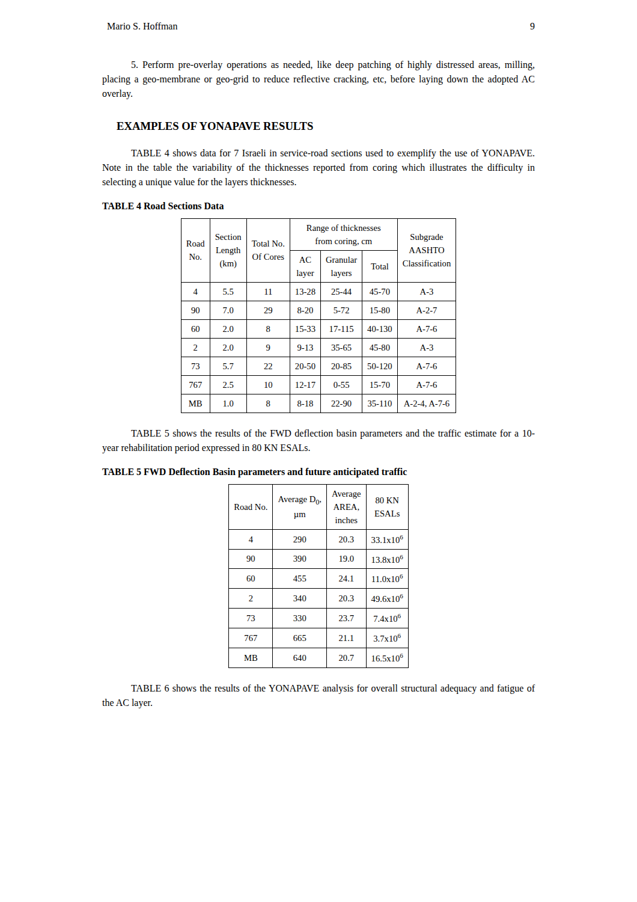Mario S. Hoffman 9
5. Perform pre-overlay operations as needed, like deep patching of highly distressed areas, milling, placing a geo-membrane or geo-grid to reduce reflective cracking, etc, before laying down the adopted AC overlay.
EXAMPLES OF YONAPAVE RESULTS
TABLE 4 shows data for 7 Israeli in service-road sections used to exemplify the use of YONAPAVE. Note in the table the variability of the thicknesses reported from coring which illustrates the difficulty in selecting a unique value for the layers thicknesses.
TABLE 4 Road Sections Data
| Road No. | Section Length (km) | Total No. Of Cores | Range of thicknesses from coring, cm | Subgrade AASHTO Classification |
| --- | --- | --- | --- | --- |
| AC layer | Granular layers | Total |
| 4 | 5.5 | 11 | 13-28 | 25-44 | 45-70 | A-3 |
| 90 | 7.0 | 29 | 8-20 | 5-72 | 15-80 | A-2-7 |
| 60 | 2.0 | 8 | 15-33 | 17-115 | 40-130 | A-7-6 |
| 2 | 2.0 | 9 | 9-13 | 35-65 | 45-80 | A-3 |
| 73 | 5.7 | 22 | 20-50 | 20-85 | 50-120 | A-7-6 |
| 767 | 2.5 | 10 | 12-17 | 0-55 | 15-70 | A-7-6 |
| MB | 1.0 | 8 | 8-18 | 22-90 | 35-110 | A-2-4, A-7-6 |
TABLE 5 shows the results of the FWD deflection basin parameters and the traffic estimate for a 10-year rehabilitation period expressed in 80 KN ESALs.
TABLE 5 FWD Deflection Basin parameters and future anticipated traffic
| Road No. | Average D 0 , µm | Average AREA, inches | 80 KN ESALs |
| --- | --- | --- | --- |
| 4 | 290 | 20.3 | 33.1x10 6 |
| 90 | 390 | 19.0 | 13.8x10 6 |
| 60 | 455 | 24.1 | 11.0x10 6 |
| 2 | 340 | 20.3 | 49.6x10 6 |
| 73 | 330 | 23.7 | 7.4x10 6 |
| 767 | 665 | 21.1 | 3.7x10 6 |
| MB | 640 | 20.7 | 16.5x10 6 |
TABLE 6 shows the results of the YONAPAVE analysis for overall structural adequacy and fatigue of the AC layer.